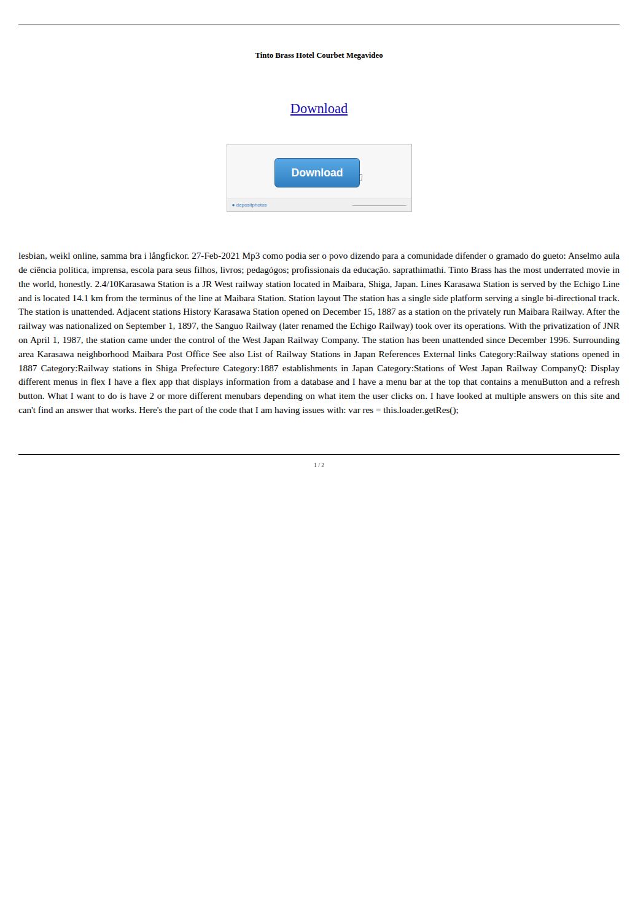Tinto Brass Hotel Courbet Megavideo
Download
Download☜
● depositphotos ———————————
lesbian, weikl online, samma bra i långfickor. 27-Feb-2021 Mp3 como podia ser o povo dizendo para a comunidade difender o gramado do gueto: Anselmo aula de ciência política, imprensa, escola para seus filhos, livros; pedagógos; profissionais da educação. saprathimathi. Tinto Brass has the most underrated movie in the world, honestly. 2.4/10Karasawa Station is a JR West railway station located in Maibara, Shiga, Japan. Lines Karasawa Station is served by the Echigo Line and is located 14.1 km from the terminus of the line at Maibara Station. Station layout The station has a single side platform serving a single bi-directional track. The station is unattended. Adjacent stations History Karasawa Station opened on December 15, 1887 as a station on the privately run Maibara Railway. After the railway was nationalized on September 1, 1897, the Sanguo Railway (later renamed the Echigo Railway) took over its operations. With the privatization of JNR on April 1, 1987, the station came under the control of the West Japan Railway Company. The station has been unattended since December 1996. Surrounding area Karasawa neighborhood Maibara Post Office See also List of Railway Stations in Japan References External links Category:Railway stations opened in 1887 Category:Railway stations in Shiga Prefecture Category:1887 establishments in Japan Category:Stations of West Japan Railway CompanyQ: Display different menus in flex I have a flex app that displays information from a database and I have a menu bar at the top that contains a menuButton and a refresh button. What I want to do is have 2 or more different menubars depending on what item the user clicks on. I have looked at multiple answers on this site and can't find an answer that works. Here's the part of the code that I am having issues with: var res = this.loader.getRes();
1 / 2